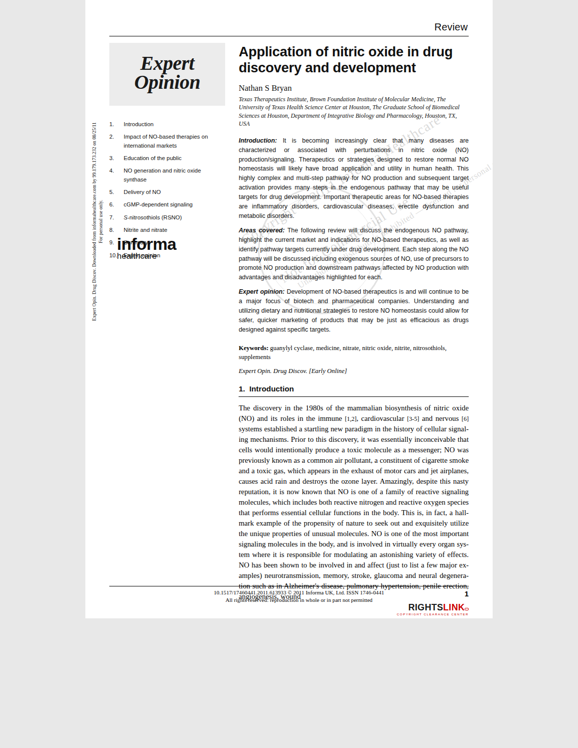Expert Opin. Drug Discov. Downloaded from informahealthcare.com by 99.179.173.232 on 08/25/11 For personal use only.
Review
Expert Opinion
1. Introduction
2. Impact of NO-based therapies on international markets
3. Education of the public
4. NO generation and nitric oxide synthase
5. Delivery of NO
6. cGMP-dependent signaling
7. S-nitrosothiols (RSNO)
8. Nitrite and nitrate
9. Summary
10. Expert opinion
informa
healthcare
Application of nitric oxide in drug discovery and development
Nathan S Bryan
Texas Therapeutics Institute, Brown Foundation Institute of Molecular Medicine, The University of Texas Health Science Center at Houston, The Graduate School of Biomedical Sciences at Houston, Department of Integrative Biology and Pharmacology, Houston, TX, USA
Introduction: It is becoming increasingly clear that many diseases are characterized or associated with perturbations in nitric oxide (NO) production/signaling. Therapeutics or strategies designed to restore normal NO homeostasis will likely have broad application and utility in human health. This highly complex and multi-step pathway for NO production and subsequent target activation provides many steps in the endogenous pathway that may be useful targets for drug development. Important therapeutic areas for NO-based therapies are inflammatory disorders, cardiovascular diseases, erectile dysfunction and metabolic disorders.
Areas covered: The following review will discuss the endogenous NO pathway, highlight the current market and indications for NO-based therapeutics, as well as identify pathway targets currently under drug development. Each step along the NO pathway will be discussed including exogenous sources of NO, use of precursors to promote NO production and downstream pathways affected by NO production with advantages and disadvantages highlighted for each.
Expert opinion: Development of NO-based therapeutics is and will continue to be a major focus of biotech and pharmaceutical companies. Understanding and utilizing dietary and nutritional strategies to restore NO homeostasis could allow for safer, quicker marketing of products that may be just as efficacious as drugs designed against specific targets.
Keywords: guanylyl cyclase, medicine, nitrate, nitric oxide, nitrite, nitrosothiols, supplements
Expert Opin. Drug Discov. [Early Online]
1. Introduction
The discovery in the 1980s of the mammalian biosynthesis of nitric oxide (NO) and its roles in the immune [1,2], cardiovascular [3-5] and nervous [6] systems established a startling new paradigm in the history of cellular signaling mechanisms. Prior to this discovery, it was essentially inconceivable that cells would intentionally produce a toxic molecule as a messenger; NO was previously known as a common air pollutant, a constituent of cigarette smoke and a toxic gas, which appears in the exhaust of motor cars and jet airplanes, causes acid rain and destroys the ozone layer. Amazingly, despite this nasty reputation, it is now known that NO is one of a family of reactive signaling molecules, which includes both reactive nitrogen and reactive oxygen species that performs essential cellular functions in the body. This is, in fact, a hallmark example of the propensity of nature to seek out and exquisitely utilize the unique properties of unusual molecules. NO is one of the most important signaling molecules in the body, and is involved in virtually every organ system where it is responsible for modulating an astonishing variety of effects. NO has been shown to be involved in and affect (just to list a few major examples) neurotransmission, memory, stroke, glaucoma and neural degeneration such as in Alzheimer's disease, pulmonary hypertension, penile erection, angiogenesis, wound
Copyright © 2011 Informa Healthcare
Not for Commercial Use
Unauthorised distribution prohibited — licensed for personal use only
10.1517/17460441.2011.613933 © 2011 Informa UK, Ltd. ISSN 1746-0441
All rights reserved: reproduction in whole or in part not permitted
1
RIGHTSLINK
Copyright Clearance Center